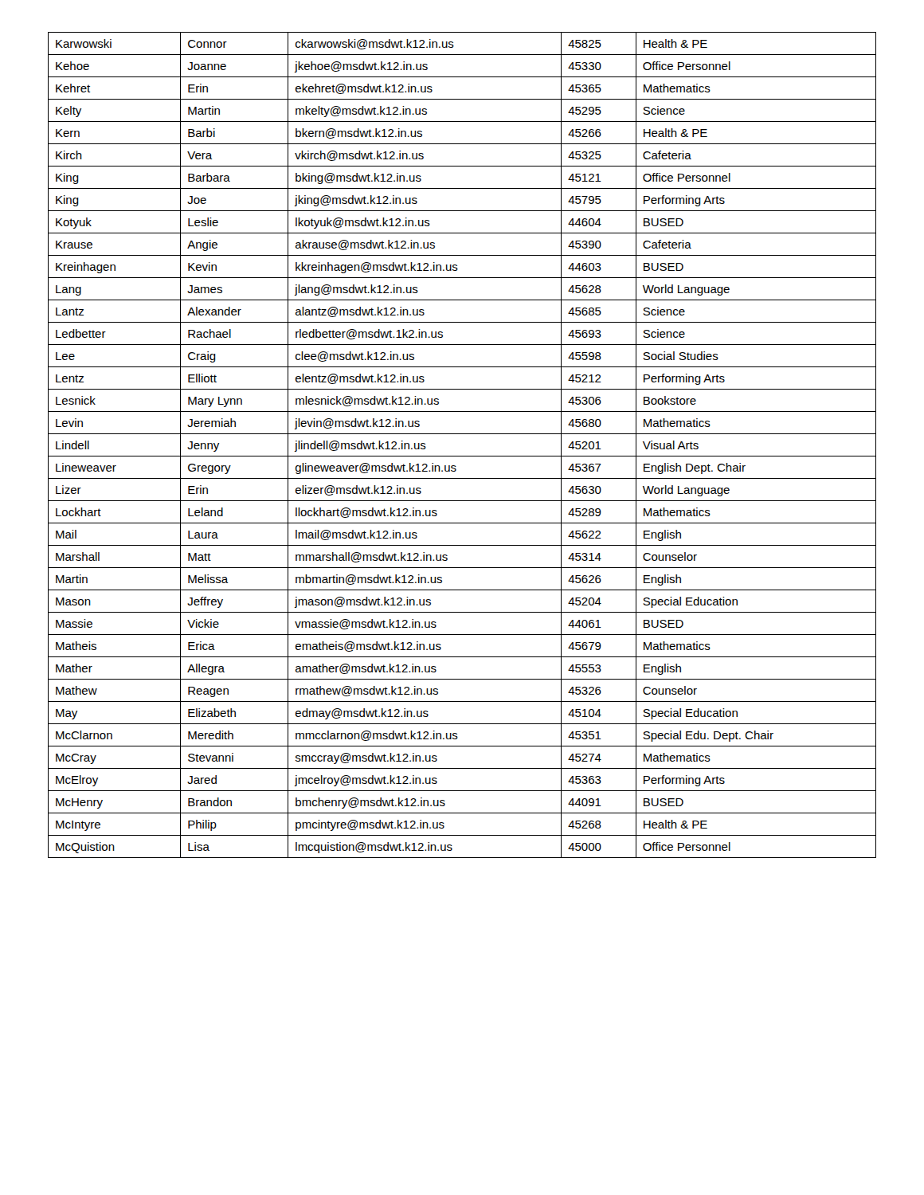| Karwowski | Connor | ckarwowski@msdwt.k12.in.us | 45825 | Health & PE |
| Kehoe | Joanne | jkehoe@msdwt.k12.in.us | 45330 | Office Personnel |
| Kehret | Erin | ekehret@msdwt.k12.in.us | 45365 | Mathematics |
| Kelty | Martin | mkelty@msdwt.k12.in.us | 45295 | Science |
| Kern | Barbi | bkern@msdwt.k12.in.us | 45266 | Health & PE |
| Kirch | Vera | vkirch@msdwt.k12.in.us | 45325 | Cafeteria |
| King | Barbara | bking@msdwt.k12.in.us | 45121 | Office Personnel |
| King | Joe | jking@msdwt.k12.in.us | 45795 | Performing Arts |
| Kotyuk | Leslie | lkotyuk@msdwt.k12.in.us | 44604 | BUSED |
| Krause | Angie | akrause@msdwt.k12.in.us | 45390 | Cafeteria |
| Kreinhagen | Kevin | kkreinhagen@msdwt.k12.in.us | 44603 | BUSED |
| Lang | James | jlang@msdwt.k12.in.us | 45628 | World Language |
| Lantz | Alexander | alantz@msdwt.k12.in.us | 45685 | Science |
| Ledbetter | Rachael | rledbetter@msdwt.1k2.in.us | 45693 | Science |
| Lee | Craig | clee@msdwt.k12.in.us | 45598 | Social Studies |
| Lentz | Elliott | elentz@msdwt.k12.in.us | 45212 | Performing Arts |
| Lesnick | Mary Lynn | mlesnick@msdwt.k12.in.us | 45306 | Bookstore |
| Levin | Jeremiah | jlevin@msdwt.k12.in.us | 45680 | Mathematics |
| Lindell | Jenny | jlindell@msdwt.k12.in.us | 45201 | Visual Arts |
| Lineweaver | Gregory | glineweaver@msdwt.k12.in.us | 45367 | English Dept. Chair |
| Lizer | Erin | elizer@msdwt.k12.in.us | 45630 | World Language |
| Lockhart | Leland | llockhart@msdwt.k12.in.us | 45289 | Mathematics |
| Mail | Laura | lmail@msdwt.k12.in.us | 45622 | English |
| Marshall | Matt | mmarshall@msdwt.k12.in.us | 45314 | Counselor |
| Martin | Melissa | mbmartin@msdwt.k12.in.us | 45626 | English |
| Mason | Jeffrey | jmason@msdwt.k12.in.us | 45204 | Special Education |
| Massie | Vickie | vmassie@msdwt.k12.in.us | 44061 | BUSED |
| Matheis | Erica | ematheis@msdwt.k12.in.us | 45679 | Mathematics |
| Mather | Allegra | amather@msdwt.k12.in.us | 45553 | English |
| Mathew | Reagen | rmathew@msdwt.k12.in.us | 45326 | Counselor |
| May | Elizabeth | edmay@msdwt.k12.in.us | 45104 | Special Education |
| McClarnon | Meredith | mmcclarnon@msdwt.k12.in.us | 45351 | Special Edu. Dept. Chair |
| McCray | Stevanni | smccray@msdwt.k12.in.us | 45274 | Mathematics |
| McElroy | Jared | jmcelroy@msdwt.k12.in.us | 45363 | Performing Arts |
| McHenry | Brandon | bmchenry@msdwt.k12.in.us | 44091 | BUSED |
| McIntyre | Philip | pmcintyre@msdwt.k12.in.us | 45268 | Health & PE |
| McQuistion | Lisa | lmcquistion@msdwt.k12.in.us | 45000 | Office Personnel |